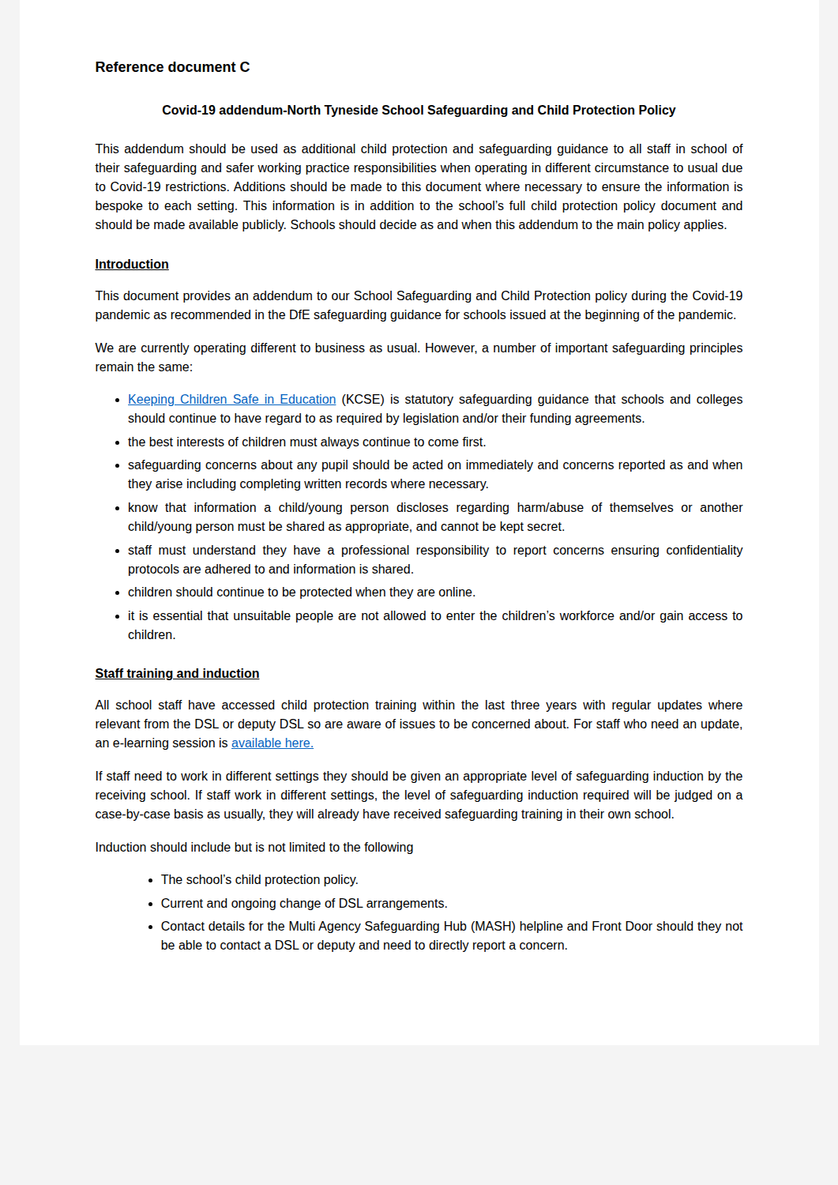Reference document C
Covid-19 addendum-North Tyneside School Safeguarding and Child Protection Policy
This addendum should be used as additional child protection and safeguarding guidance to all staff in school of their safeguarding and safer working practice responsibilities when operating in different circumstance to usual due to Covid-19 restrictions. Additions should be made to this document where necessary to ensure the information is bespoke to each setting. This information is in addition to the school’s full child protection policy document and should be made available publicly. Schools should decide as and when this addendum to the main policy applies.
Introduction
This document provides an addendum to our School Safeguarding and Child Protection policy during the Covid-19 pandemic as recommended in the DfE safeguarding guidance for schools issued at the beginning of the pandemic.
We are currently operating different to business as usual. However, a number of important safeguarding principles remain the same:
Keeping Children Safe in Education (KCSE) is statutory safeguarding guidance that schools and colleges should continue to have regard to as required by legislation and/or their funding agreements.
the best interests of children must always continue to come first.
safeguarding concerns about any pupil should be acted on immediately and concerns reported as and when they arise including completing written records where necessary.
know that information a child/young person discloses regarding harm/abuse of themselves or another child/young person must be shared as appropriate, and cannot be kept secret.
staff must understand they have a professional responsibility to report concerns ensuring confidentiality protocols are adhered to and information is shared.
children should continue to be protected when they are online.
it is essential that unsuitable people are not allowed to enter the children’s workforce and/or gain access to children.
Staff training and induction
All school staff have accessed child protection training within the last three years with regular updates where relevant from the DSL or deputy DSL so are aware of issues to be concerned about. For staff who need an update, an e-learning session is available here.
If staff need to work in different settings they should be given an appropriate level of safeguarding induction by the receiving school. If staff work in different settings, the level of safeguarding induction required will be judged on a case-by-case basis as usually, they will already have received safeguarding training in their own school.
Induction should include but is not limited to the following
The school’s child protection policy.
Current and ongoing change of DSL arrangements.
Contact details for the Multi Agency Safeguarding Hub (MASH) helpline and Front Door should they not be able to contact a DSL or deputy and need to directly report a concern.